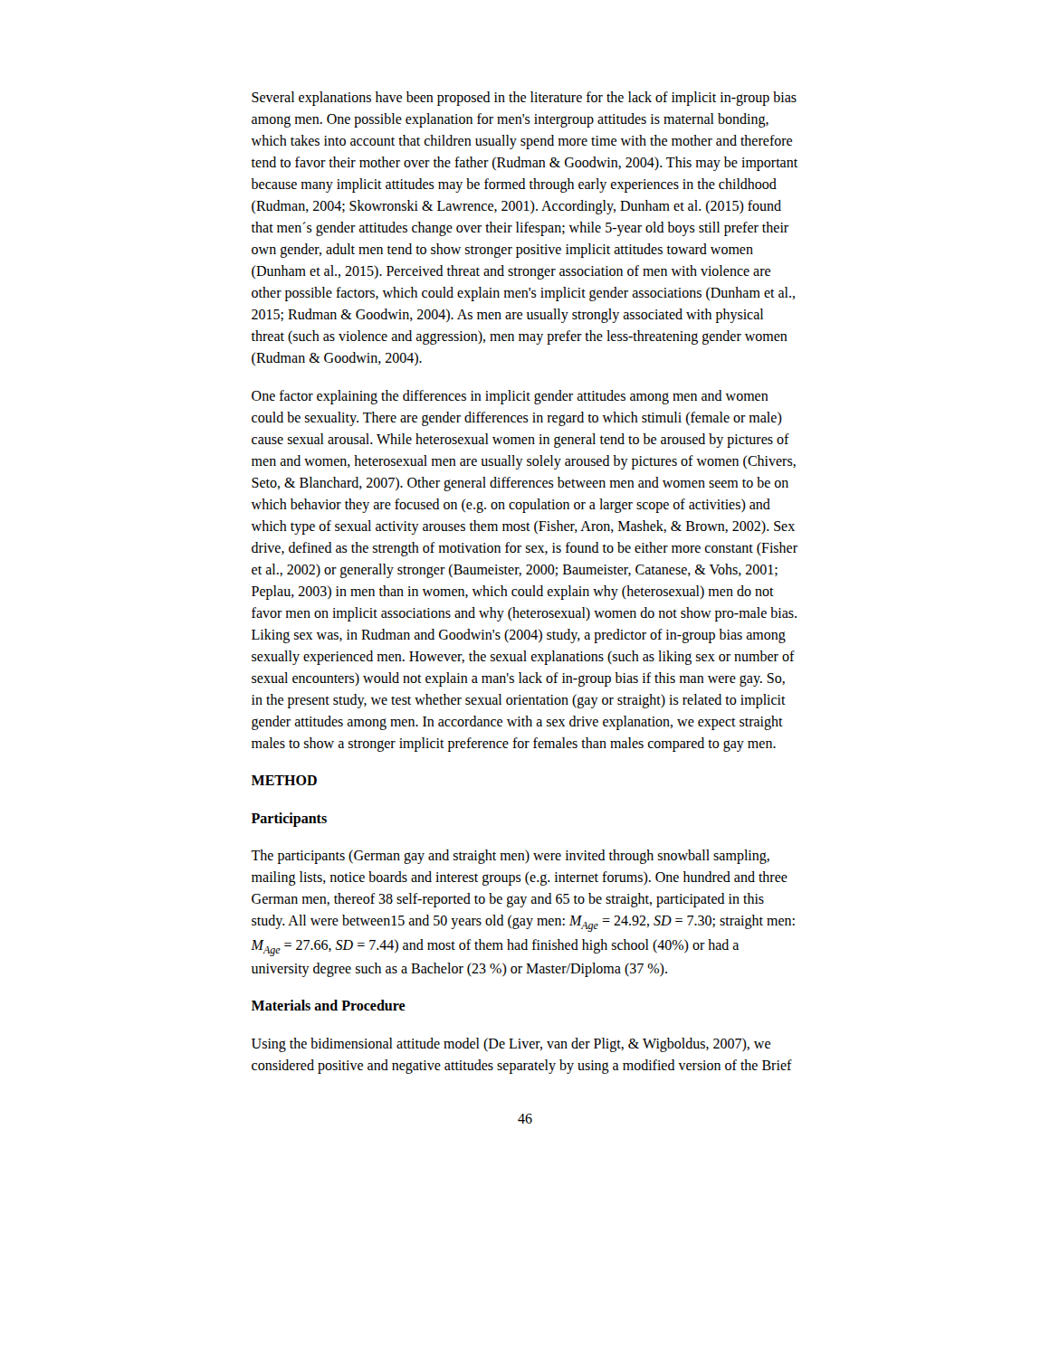Several explanations have been proposed in the literature for the lack of implicit in-group bias among men. One possible explanation for men's intergroup attitudes is maternal bonding, which takes into account that children usually spend more time with the mother and therefore tend to favor their mother over the father (Rudman & Goodwin, 2004). This may be important because many implicit attitudes may be formed through early experiences in the childhood (Rudman, 2004; Skowronski & Lawrence, 2001). Accordingly, Dunham et al. (2015) found that men´s gender attitudes change over their lifespan; while 5-year old boys still prefer their own gender, adult men tend to show stronger positive implicit attitudes toward women (Dunham et al., 2015). Perceived threat and stronger association of men with violence are other possible factors, which could explain men's implicit gender associations (Dunham et al., 2015; Rudman & Goodwin, 2004). As men are usually strongly associated with physical threat (such as violence and aggression), men may prefer the less-threatening gender women (Rudman & Goodwin, 2004).
One factor explaining the differences in implicit gender attitudes among men and women could be sexuality. There are gender differences in regard to which stimuli (female or male) cause sexual arousal. While heterosexual women in general tend to be aroused by pictures of men and women, heterosexual men are usually solely aroused by pictures of women (Chivers, Seto, & Blanchard, 2007). Other general differences between men and women seem to be on which behavior they are focused on (e.g. on copulation or a larger scope of activities) and which type of sexual activity arouses them most (Fisher, Aron, Mashek, & Brown, 2002). Sex drive, defined as the strength of motivation for sex, is found to be either more constant (Fisher et al., 2002) or generally stronger (Baumeister, 2000; Baumeister, Catanese, & Vohs, 2001; Peplau, 2003) in men than in women, which could explain why (heterosexual) men do not favor men on implicit associations and why (heterosexual) women do not show pro-male bias. Liking sex was, in Rudman and Goodwin's (2004) study, a predictor of in-group bias among sexually experienced men. However, the sexual explanations (such as liking sex or number of sexual encounters) would not explain a man's lack of in-group bias if this man were gay. So, in the present study, we test whether sexual orientation (gay or straight) is related to implicit gender attitudes among men. In accordance with a sex drive explanation, we expect straight males to show a stronger implicit preference for females than males compared to gay men.
Method
Participants
The participants (German gay and straight men) were invited through snowball sampling, mailing lists, notice boards and interest groups (e.g. internet forums). One hundred and three German men, thereof 38 self-reported to be gay and 65 to be straight, participated in this study. All were between15 and 50 years old (gay men: MAge = 24.92, SD = 7.30; straight men: MAge = 27.66, SD = 7.44) and most of them had finished high school (40%) or had a university degree such as a Bachelor (23 %) or Master/Diploma (37 %).
Materials and Procedure
Using the bidimensional attitude model (De Liver, van der Pligt, & Wigboldus, 2007), we considered positive and negative attitudes separately by using a modified version of the Brief
46